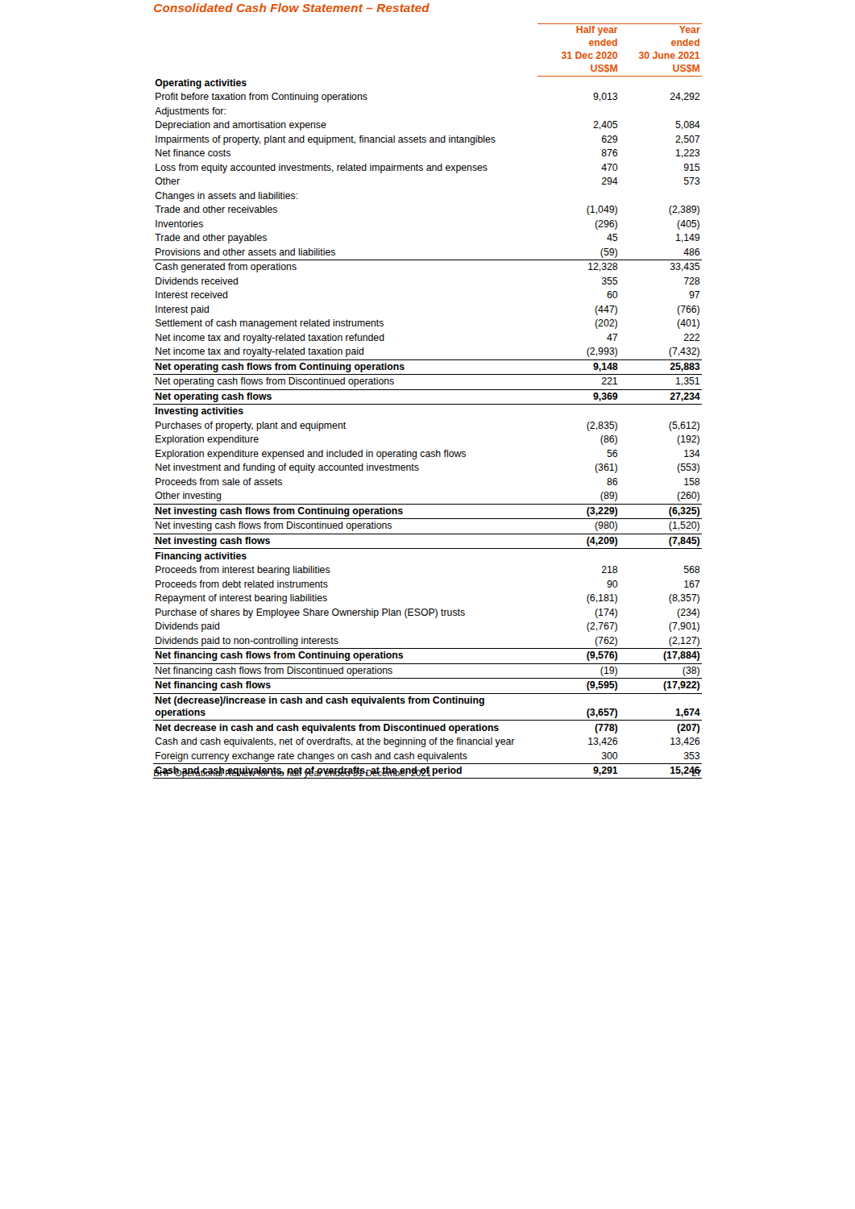Consolidated Cash Flow Statement – Restated
| | Half year | Year |
| --- | --- | --- |
| | ended | ended |
| | 31 Dec 2020 | 30 June 2021 |
| | US$M | US$M |
| Operating activities | | |
| Profit before taxation from Continuing operations | 9,013 | 24,292 |
| Adjustments for: | | |
| Depreciation and amortisation expense | 2,405 | 5,084 |
| Impairments of property, plant and equipment, financial assets and intangibles | 629 | 2,507 |
| Net finance costs | 876 | 1,223 |
| Loss from equity accounted investments, related impairments and expenses | 470 | 915 |
| Other | 294 | 573 |
| Changes in assets and liabilities: | | |
| Trade and other receivables | (1,049) | (2,389) |
| Inventories | (296) | (405) |
| Trade and other payables | 45 | 1,149 |
| Provisions and other assets and liabilities | (59) | 486 |
| Cash generated from operations | 12,328 | 33,435 |
| Dividends received | 355 | 728 |
| Interest received | 60 | 97 |
| Interest paid | (447) | (766) |
| Settlement of cash management related instruments | (202) | (401) |
| Net income tax and royalty-related taxation refunded | 47 | 222 |
| Net income tax and royalty-related taxation paid | (2,993) | (7,432) |
| Net operating cash flows from Continuing operations | 9,148 | 25,883 |
| Net operating cash flows from Discontinued operations | 221 | 1,351 |
| Net operating cash flows | 9,369 | 27,234 |
| Investing activities | | |
| Purchases of property, plant and equipment | (2,835) | (5,612) |
| Exploration expenditure | (86) | (192) |
| Exploration expenditure expensed and included in operating cash flows | 56 | 134 |
| Net investment and funding of equity accounted investments | (361) | (553) |
| Proceeds from sale of assets | 86 | 158 |
| Other investing | (89) | (260) |
| Net investing cash flows from Continuing operations | (3,229) | (6,325) |
| Net investing cash flows from Discontinued operations | (980) | (1,520) |
| Net investing cash flows | (4,209) | (7,845) |
| Financing activities | | |
| Proceeds from interest bearing liabilities | 218 | 568 |
| Proceeds from debt related instruments | 90 | 167 |
| Repayment of interest bearing liabilities | (6,181) | (8,357) |
| Purchase of shares by Employee Share Ownership Plan (ESOP) trusts | (174) | (234) |
| Dividends paid | (2,767) | (7,901) |
| Dividends paid to non-controlling interests | (762) | (2,127) |
| Net financing cash flows from Continuing operations | (9,576) | (17,884) |
| Net financing cash flows from Discontinued operations | (19) | (38) |
| Net financing cash flows | (9,595) | (17,922) |
| Net (decrease)/increase in cash and cash equivalents from Continuing operations | (3,657) | 1,674 |
| Net decrease in cash and cash equivalents from Discontinued operations | (778) | (207) |
| Cash and cash equivalents, net of overdrafts, at the beginning of the financial year | 13,426 | 13,426 |
| Foreign currency exchange rate changes on cash and cash equivalents | 300 | 353 |
| Cash and cash equivalents, net of overdrafts, at the end of period | 9,291 | 15,246 |
BHP Operational Review for the half year ended 31 December 2021
27